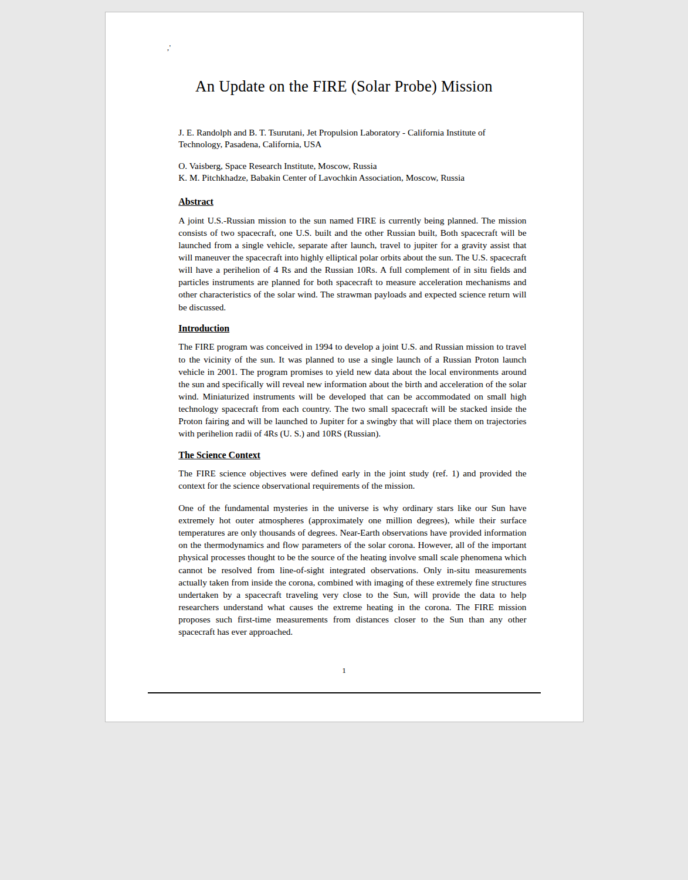,'
An Update on the FIRE (Solar Probe) Mission
J. E. Randolph and B. T. Tsurutani, Jet Propulsion Laboratory - California Institute of Technology, Pasadena, California, USA
O. Vaisberg, Space Research Institute, Moscow, Russia
K. M. Pitchkhadze, Babakin Center of Lavochkin Association, Moscow, Russia
Abstract
A joint U.S.-Russian mission to the sun named FIRE is currently being planned. The mission consists of two spacecraft, one U.S. built and the other Russian built, Both spacecraft will be launched from a single vehicle, separate after launch, travel to jupiter for a gravity assist that will maneuver the spacecraft into highly elliptical polar orbits about the sun. The U.S. spacecraft will have a perihelion of 4 Rs and the Russian 10Rs. A full complement of in situ fields and particles instruments are planned for both spacecraft to measure acceleration mechanisms and other characteristics of the solar wind. The strawman payloads and expected science return will be discussed.
Introduction
The FIRE program was conceived in 1994 to develop a joint U.S. and Russian mission to travel to the vicinity of the sun. It was planned to use a single launch of a Russian Proton launch vehicle in 2001. The program promises to yield new data about the local environments around the sun and specifically will reveal new information about the birth and acceleration of the solar wind. Miniaturized instruments will be developed that can be accommodated on small high technology spacecraft from each country. The two small spacecraft will be stacked inside the Proton fairing and will be launched to Jupiter for a swingby that will place them on trajectories with perihelion radii of 4Rs (U. S.) and 10RS (Russian).
The Science Context
The FIRE science objectives were defined early in the joint study (ref. 1) and provided the context for the science observational requirements of the mission.
One of the fundamental mysteries in the universe is why ordinary stars like our Sun have extremely hot outer atmospheres (approximately one million degrees), while their surface temperatures are only thousands of degrees. Near-Earth observations have provided information on the thermodynamics and flow parameters of the solar corona. However, all of the important physical processes thought to be the source of the heating involve small scale phenomena which cannot be resolved from line-of-sight integrated observations. Only in-situ measurements actually taken from inside the corona, combined with imaging of these extremely fine structures undertaken by a spacecraft traveling very close to the Sun, will provide the data to help researchers understand what causes the extreme heating in the corona. The FIRE mission proposes such first-time measurements from distances closer to the Sun than any other spacecraft has ever approached.
1